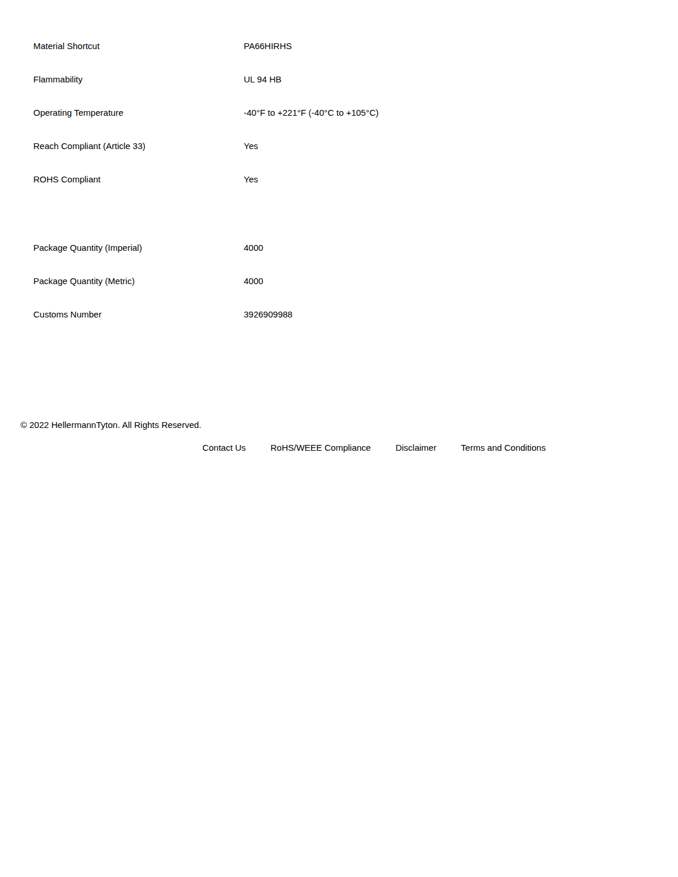| Material Shortcut | PA66HIRHS |
| Flammability | UL 94 HB |
| Operating Temperature | -40°F to +221°F (-40°C to +105°C) |
| Reach Compliant (Article 33) | Yes |
| ROHS Compliant | Yes |
| Package Quantity (Imperial) | 4000 |
| Package Quantity (Metric) | 4000 |
| Customs Number | 3926909988 |
© 2022 HellermannTyton. All Rights Reserved.
Contact Us RoHS/WEEE Compliance Disclaimer Terms and Conditions